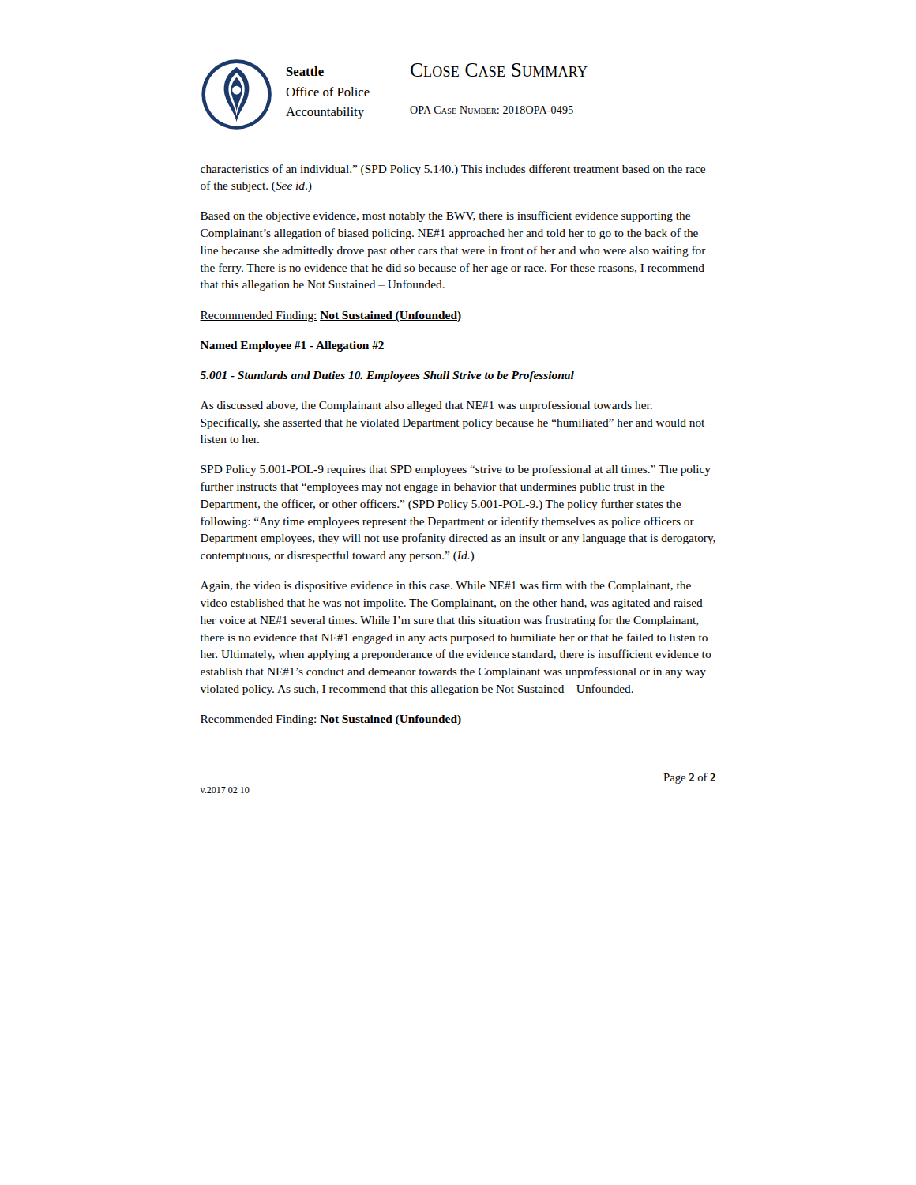Seattle
Office of Police
Accountability
Close Case Summary
OPA Case Number: 2018OPA-0495
characteristics of an individual.” (SPD Policy 5.140.) This includes different treatment based on the race of the subject. (See id.)
Based on the objective evidence, most notably the BWV, there is insufficient evidence supporting the Complainant’s allegation of biased policing. NE#1 approached her and told her to go to the back of the line because she admittedly drove past other cars that were in front of her and who were also waiting for the ferry. There is no evidence that he did so because of her age or race. For these reasons, I recommend that this allegation be Not Sustained – Unfounded.
Recommended Finding: Not Sustained (Unfounded)
Named Employee #1 - Allegation #2
5.001 - Standards and Duties 10. Employees Shall Strive to be Professional
As discussed above, the Complainant also alleged that NE#1 was unprofessional towards her. Specifically, she asserted that he violated Department policy because he “humiliated” her and would not listen to her.
SPD Policy 5.001-POL-9 requires that SPD employees “strive to be professional at all times.” The policy further instructs that “employees may not engage in behavior that undermines public trust in the Department, the officer, or other officers.” (SPD Policy 5.001-POL-9.) The policy further states the following: “Any time employees represent the Department or identify themselves as police officers or Department employees, they will not use profanity directed as an insult or any language that is derogatory, contemptuous, or disrespectful toward any person.” (Id.)
Again, the video is dispositive evidence in this case. While NE#1 was firm with the Complainant, the video established that he was not impolite. The Complainant, on the other hand, was agitated and raised her voice at NE#1 several times. While I’m sure that this situation was frustrating for the Complainant, there is no evidence that NE#1 engaged in any acts purposed to humiliate her or that he failed to listen to her. Ultimately, when applying a preponderance of the evidence standard, there is insufficient evidence to establish that NE#1’s conduct and demeanor towards the Complainant was unprofessional or in any way violated policy. As such, I recommend that this allegation be Not Sustained – Unfounded.
Recommended Finding: Not Sustained (Unfounded)
v.2017 02 10
Page 2 of 2